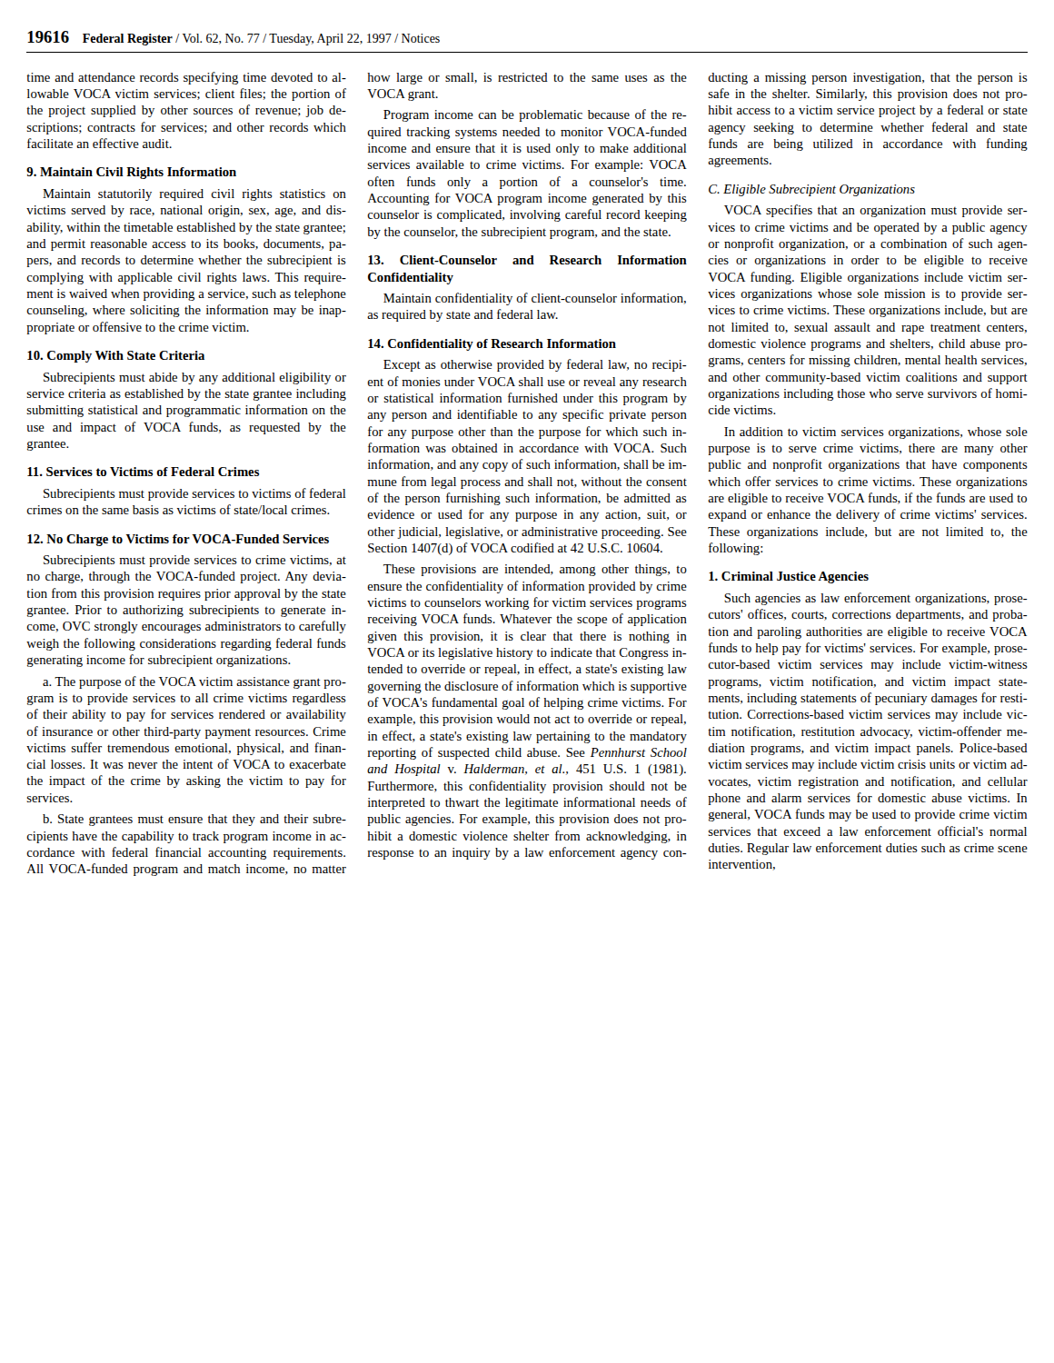19616 Federal Register / Vol. 62, No. 77 / Tuesday, April 22, 1997 / Notices
time and attendance records specifying time devoted to allowable VOCA victim services; client files; the portion of the project supplied by other sources of revenue; job descriptions; contracts for services; and other records which facilitate an effective audit.
9. Maintain Civil Rights Information
Maintain statutorily required civil rights statistics on victims served by race, national origin, sex, age, and disability, within the timetable established by the state grantee; and permit reasonable access to its books, documents, papers, and records to determine whether the subrecipient is complying with applicable civil rights laws. This requirement is waived when providing a service, such as telephone counseling, where soliciting the information may be inappropriate or offensive to the crime victim.
10. Comply With State Criteria
Subrecipients must abide by any additional eligibility or service criteria as established by the state grantee including submitting statistical and programmatic information on the use and impact of VOCA funds, as requested by the grantee.
11. Services to Victims of Federal Crimes
Subrecipients must provide services to victims of federal crimes on the same basis as victims of state/local crimes.
12. No Charge to Victims for VOCA-Funded Services
Subrecipients must provide services to crime victims, at no charge, through the VOCA-funded project. Any deviation from this provision requires prior approval by the state grantee. Prior to authorizing subrecipients to generate income, OVC strongly encourages administrators to carefully weigh the following considerations regarding federal funds generating income for subrecipient organizations.
a. The purpose of the VOCA victim assistance grant program is to provide services to all crime victims regardless of their ability to pay for services rendered or availability of insurance or other third-party payment resources. Crime victims suffer tremendous emotional, physical, and financial losses. It was never the intent of VOCA to exacerbate the impact of the crime by asking the victim to pay for services.
b. State grantees must ensure that they and their subrecipients have the capability to track program income in accordance with federal financial accounting requirements. All VOCA-funded program and match income, no matter how large or small, is restricted to the same uses as the VOCA grant.
Program income can be problematic because of the required tracking systems needed to monitor VOCA-funded income and ensure that it is used only to make additional services available to crime victims. For example: VOCA often funds only a portion of a counselor's time. Accounting for VOCA program income generated by this counselor is complicated, involving careful record keeping by the counselor, the subrecipient program, and the state.
13. Client-Counselor and Research Information Confidentiality
Maintain confidentiality of client-counselor information, as required by state and federal law.
14. Confidentiality of Research Information
Except as otherwise provided by federal law, no recipient of monies under VOCA shall use or reveal any research or statistical information furnished under this program by any person and identifiable to any specific private person for any purpose other than the purpose for which such information was obtained in accordance with VOCA. Such information, and any copy of such information, shall be immune from legal process and shall not, without the consent of the person furnishing such information, be admitted as evidence or used for any purpose in any action, suit, or other judicial, legislative, or administrative proceeding. See Section 1407(d) of VOCA codified at 42 U.S.C. 10604.
These provisions are intended, among other things, to ensure the confidentiality of information provided by crime victims to counselors working for victim services programs receiving VOCA funds. Whatever the scope of application given this provision, it is clear that there is nothing in VOCA or its legislative history to indicate that Congress intended to override or repeal, in effect, a state's existing law governing the disclosure of information which is supportive of VOCA's fundamental goal of helping crime victims. For example, this provision would not act to override or repeal, in effect, a state's existing law pertaining to the mandatory reporting of suspected child abuse. See Pennhurst School and Hospital v. Halderman, et al., 451 U.S. 1 (1981). Furthermore, this confidentiality provision should not be interpreted to thwart the legitimate informational needs of public agencies. For example, this provision does not prohibit a domestic violence shelter from acknowledging, in response to an inquiry by a law enforcement agency conducting a missing person investigation, that the person is safe in the shelter. Similarly, this provision does not prohibit access to a victim service project by a federal or state agency seeking to determine whether federal and state funds are being utilized in accordance with funding agreements.
C. Eligible Subrecipient Organizations
VOCA specifies that an organization must provide services to crime victims and be operated by a public agency or nonprofit organization, or a combination of such agencies or organizations in order to be eligible to receive VOCA funding. Eligible organizations include victim services organizations whose sole mission is to provide services to crime victims. These organizations include, but are not limited to, sexual assault and rape treatment centers, domestic violence programs and shelters, child abuse programs, centers for missing children, mental health services, and other community-based victim coalitions and support organizations including those who serve survivors of homicide victims.
In addition to victim services organizations, whose sole purpose is to serve crime victims, there are many other public and nonprofit organizations that have components which offer services to crime victims. These organizations are eligible to receive VOCA funds, if the funds are used to expand or enhance the delivery of crime victims' services. These organizations include, but are not limited to, the following:
1. Criminal Justice Agencies
Such agencies as law enforcement organizations, prosecutors' offices, courts, corrections departments, and probation and paroling authorities are eligible to receive VOCA funds to help pay for victims' services. For example, prosecutor-based victim services may include victim-witness programs, victim notification, and victim impact statements, including statements of pecuniary damages for restitution. Corrections-based victim services may include victim notification, restitution advocacy, victim-offender mediation programs, and victim impact panels. Police-based victim services may include victim crisis units or victim advocates, victim registration and notification, and cellular phone and alarm services for domestic abuse victims. In general, VOCA funds may be used to provide crime victim services that exceed a law enforcement official's normal duties. Regular law enforcement duties such as crime scene intervention,